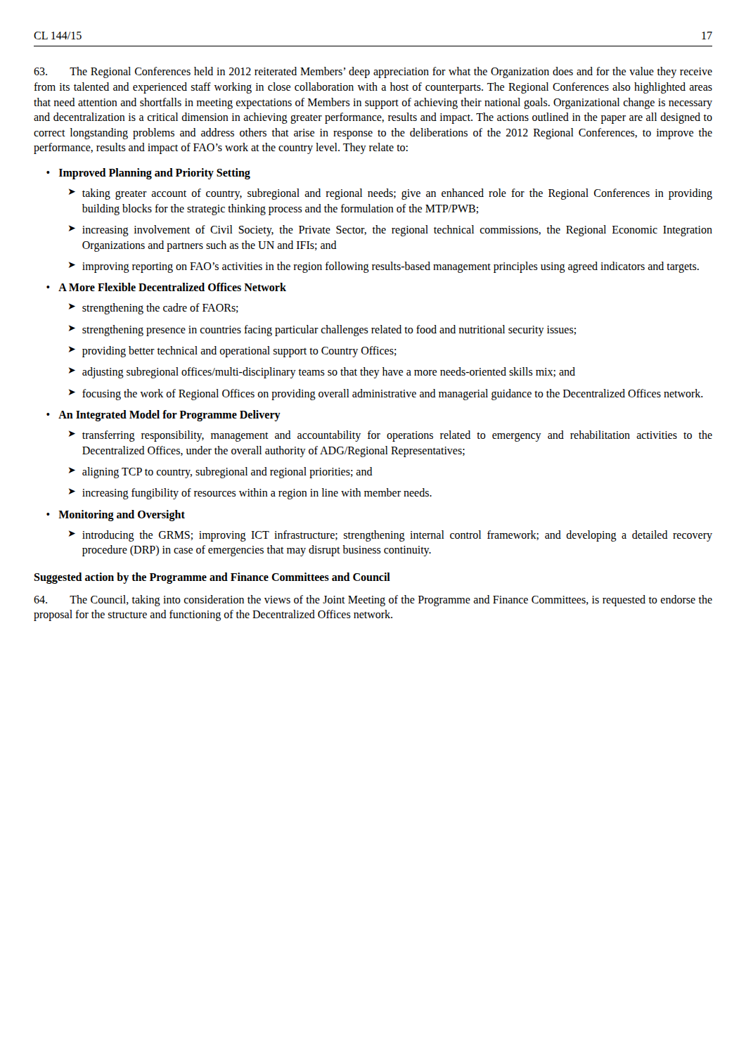CL 144/15 17
63. The Regional Conferences held in 2012 reiterated Members’ deep appreciation for what the Organization does and for the value they receive from its talented and experienced staff working in close collaboration with a host of counterparts. The Regional Conferences also highlighted areas that need attention and shortfalls in meeting expectations of Members in support of achieving their national goals. Organizational change is necessary and decentralization is a critical dimension in achieving greater performance, results and impact. The actions outlined in the paper are all designed to correct longstanding problems and address others that arise in response to the deliberations of the 2012 Regional Conferences, to improve the performance, results and impact of FAO’s work at the country level. They relate to:
Improved Planning and Priority Setting
taking greater account of country, subregional and regional needs; give an enhanced role for the Regional Conferences in providing building blocks for the strategic thinking process and the formulation of the MTP/PWB;
increasing involvement of Civil Society, the Private Sector, the regional technical commissions, the Regional Economic Integration Organizations and partners such as the UN and IFIs; and
improving reporting on FAO’s activities in the region following results-based management principles using agreed indicators and targets.
A More Flexible Decentralized Offices Network
strengthening the cadre of FAORs;
strengthening presence in countries facing particular challenges related to food and nutritional security issues;
providing better technical and operational support to Country Offices;
adjusting subregional offices/multi-disciplinary teams so that they have a more needs-oriented skills mix; and
focusing the work of Regional Offices on providing overall administrative and managerial guidance to the Decentralized Offices network.
An Integrated Model for Programme Delivery
transferring responsibility, management and accountability for operations related to emergency and rehabilitation activities to the Decentralized Offices, under the overall authority of ADG/Regional Representatives;
aligning TCP to country, subregional and regional priorities; and
increasing fungibility of resources within a region in line with member needs.
Monitoring and Oversight
introducing the GRMS; improving ICT infrastructure; strengthening internal control framework; and developing a detailed recovery procedure (DRP) in case of emergencies that may disrupt business continuity.
Suggested action by the Programme and Finance Committees and Council
64. The Council, taking into consideration the views of the Joint Meeting of the Programme and Finance Committees, is requested to endorse the proposal for the structure and functioning of the Decentralized Offices network.